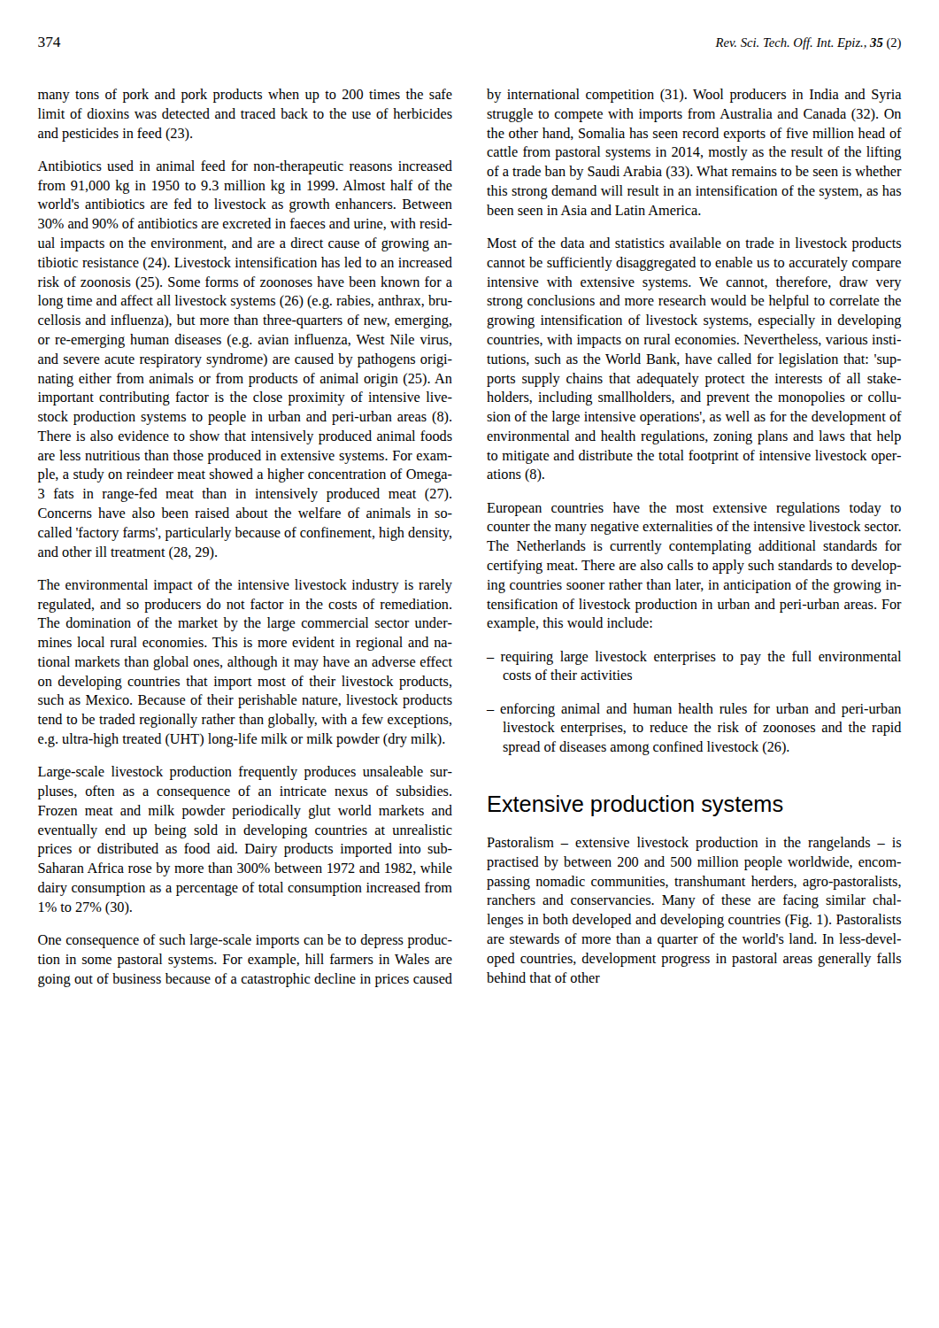374
Rev. Sci. Tech. Off. Int. Epiz., 35 (2)
many tons of pork and pork products when up to 200 times the safe limit of dioxins was detected and traced back to the use of herbicides and pesticides in feed (23).
Antibiotics used in animal feed for non-therapeutic reasons increased from 91,000 kg in 1950 to 9.3 million kg in 1999. Almost half of the world's antibiotics are fed to livestock as growth enhancers. Between 30% and 90% of antibiotics are excreted in faeces and urine, with residual impacts on the environment, and are a direct cause of growing antibiotic resistance (24). Livestock intensification has led to an increased risk of zoonosis (25). Some forms of zoonoses have been known for a long time and affect all livestock systems (26) (e.g. rabies, anthrax, brucellosis and influenza), but more than three-quarters of new, emerging, or re-emerging human diseases (e.g. avian influenza, West Nile virus, and severe acute respiratory syndrome) are caused by pathogens originating either from animals or from products of animal origin (25). An important contributing factor is the close proximity of intensive livestock production systems to people in urban and peri-urban areas (8). There is also evidence to show that intensively produced animal foods are less nutritious than those produced in extensive systems. For example, a study on reindeer meat showed a higher concentration of Omega-3 fats in range-fed meat than in intensively produced meat (27). Concerns have also been raised about the welfare of animals in so-called 'factory farms', particularly because of confinement, high density, and other ill treatment (28, 29).
The environmental impact of the intensive livestock industry is rarely regulated, and so producers do not factor in the costs of remediation. The domination of the market by the large commercial sector undermines local rural economies. This is more evident in regional and national markets than global ones, although it may have an adverse effect on developing countries that import most of their livestock products, such as Mexico. Because of their perishable nature, livestock products tend to be traded regionally rather than globally, with a few exceptions, e.g. ultra-high treated (UHT) long-life milk or milk powder (dry milk).
Large-scale livestock production frequently produces unsaleable surpluses, often as a consequence of an intricate nexus of subsidies. Frozen meat and milk powder periodically glut world markets and eventually end up being sold in developing countries at unrealistic prices or distributed as food aid. Dairy products imported into sub-Saharan Africa rose by more than 300% between 1972 and 1982, while dairy consumption as a percentage of total consumption increased from 1% to 27% (30).
One consequence of such large-scale imports can be to depress production in some pastoral systems. For example, hill farmers in Wales are going out of business because of a catastrophic decline in prices caused by international competition (31). Wool producers in India and Syria struggle to compete with imports from Australia and Canada (32). On the other hand, Somalia has seen record exports of five million head of cattle from pastoral systems in 2014, mostly as the result of the lifting of a trade ban by Saudi Arabia (33). What remains to be seen is whether this strong demand will result in an intensification of the system, as has been seen in Asia and Latin America.
Most of the data and statistics available on trade in livestock products cannot be sufficiently disaggregated to enable us to accurately compare intensive with extensive systems. We cannot, therefore, draw very strong conclusions and more research would be helpful to correlate the growing intensification of livestock systems, especially in developing countries, with impacts on rural economies. Nevertheless, various institutions, such as the World Bank, have called for legislation that: 'supports supply chains that adequately protect the interests of all stakeholders, including smallholders, and prevent the monopolies or collusion of the large intensive operations', as well as for the development of environmental and health regulations, zoning plans and laws that help to mitigate and distribute the total footprint of intensive livestock operations (8).
European countries have the most extensive regulations today to counter the many negative externalities of the intensive livestock sector. The Netherlands is currently contemplating additional standards for certifying meat. There are also calls to apply such standards to developing countries sooner rather than later, in anticipation of the growing intensification of livestock production in urban and peri-urban areas. For example, this would include:
– requiring large livestock enterprises to pay the full environmental costs of their activities
– enforcing animal and human health rules for urban and peri-urban livestock enterprises, to reduce the risk of zoonoses and the rapid spread of diseases among confined livestock (26).
Extensive production systems
Pastoralism – extensive livestock production in the rangelands – is practised by between 200 and 500 million people worldwide, encompassing nomadic communities, transhumant herders, agro-pastoralists, ranchers and conservancies. Many of these are facing similar challenges in both developed and developing countries (Fig. 1). Pastoralists are stewards of more than a quarter of the world's land. In less-developed countries, development progress in pastoral areas generally falls behind that of other